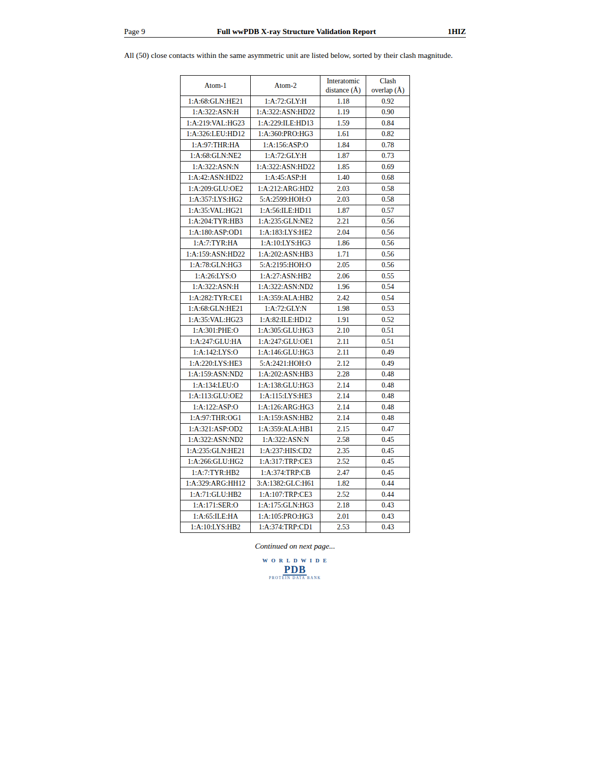Page 9
Full wwPDB X-ray Structure Validation Report
1HIZ
All (50) close contacts within the same asymmetric unit are listed below, sorted by their clash magnitude.
| Atom-1 | Atom-2 | Interatomic distance (Å) | Clash overlap (Å) |
| --- | --- | --- | --- |
| 1:A:68:GLN:HE21 | 1:A:72:GLY:H | 1.18 | 0.92 |
| 1:A:322:ASN:H | 1:A:322:ASN:HD22 | 1.19 | 0.90 |
| 1:A:219:VAL:HG23 | 1:A:229:ILE:HD13 | 1.59 | 0.84 |
| 1:A:326:LEU:HD12 | 1:A:360:PRO:HG3 | 1.61 | 0.82 |
| 1:A:97:THR:HA | 1:A:156:ASP:O | 1.84 | 0.78 |
| 1:A:68:GLN:NE2 | 1:A:72:GLY:H | 1.87 | 0.73 |
| 1:A:322:ASN:N | 1:A:322:ASN:HD22 | 1.85 | 0.69 |
| 1:A:42:ASN:HD22 | 1:A:45:ASP:H | 1.40 | 0.68 |
| 1:A:209:GLU:OE2 | 1:A:212:ARG:HD2 | 2.03 | 0.58 |
| 1:A:357:LYS:HG2 | 5:A:2599:HOH:O | 2.03 | 0.58 |
| 1:A:35:VAL:HG21 | 1:A:56:ILE:HD11 | 1.87 | 0.57 |
| 1:A:204:TYR:HB3 | 1:A:235:GLN:NE2 | 2.21 | 0.56 |
| 1:A:180:ASP:OD1 | 1:A:183:LYS:HE2 | 2.04 | 0.56 |
| 1:A:7:TYR:HA | 1:A:10:LYS:HG3 | 1.86 | 0.56 |
| 1:A:159:ASN:HD22 | 1:A:202:ASN:HB3 | 1.71 | 0.56 |
| 1:A:78:GLN:HG3 | 5:A:2195:HOH:O | 2.05 | 0.56 |
| 1:A:26:LYS:O | 1:A:27:ASN:HB2 | 2.06 | 0.55 |
| 1:A:322:ASN:H | 1:A:322:ASN:ND2 | 1.96 | 0.54 |
| 1:A:282:TYR:CE1 | 1:A:359:ALA:HB2 | 2.42 | 0.54 |
| 1:A:68:GLN:HE21 | 1:A:72:GLY:N | 1.98 | 0.53 |
| 1:A:35:VAL:HG23 | 1:A:82:ILE:HD12 | 1.91 | 0.52 |
| 1:A:301:PHE:O | 1:A:305:GLU:HG3 | 2.10 | 0.51 |
| 1:A:247:GLU:HA | 1:A:247:GLU:OE1 | 2.11 | 0.51 |
| 1:A:142:LYS:O | 1:A:146:GLU:HG3 | 2.11 | 0.49 |
| 1:A:220:LYS:HE3 | 5:A:2421:HOH:O | 2.12 | 0.49 |
| 1:A:159:ASN:ND2 | 1:A:202:ASN:HB3 | 2.28 | 0.48 |
| 1:A:134:LEU:O | 1:A:138:GLU:HG3 | 2.14 | 0.48 |
| 1:A:113:GLU:OE2 | 1:A:115:LYS:HE3 | 2.14 | 0.48 |
| 1:A:122:ASP:O | 1:A:126:ARG:HG3 | 2.14 | 0.48 |
| 1:A:97:THR:OG1 | 1:A:159:ASN:HB2 | 2.14 | 0.48 |
| 1:A:321:ASP:OD2 | 1:A:359:ALA:HB1 | 2.15 | 0.47 |
| 1:A:322:ASN:ND2 | 1:A:322:ASN:N | 2.58 | 0.45 |
| 1:A:235:GLN:HE21 | 1:A:237:HIS:CD2 | 2.35 | 0.45 |
| 1:A:266:GLU:HG2 | 1:A:317:TRP:CE3 | 2.52 | 0.45 |
| 1:A:7:TYR:HB2 | 1:A:374:TRP:CB | 2.47 | 0.45 |
| 1:A:329:ARG:HH12 | 3:A:1382:GLC:H61 | 1.82 | 0.44 |
| 1:A:71:GLU:HB2 | 1:A:107:TRP:CE3 | 2.52 | 0.44 |
| 1:A:171:SER:O | 1:A:175:GLN:HG3 | 2.18 | 0.43 |
| 1:A:65:ILE:HA | 1:A:105:PRO:HG3 | 2.01 | 0.43 |
| 1:A:10:LYS:HB2 | 1:A:374:TRP:CD1 | 2.53 | 0.43 |
Continued on next page...
W O R L D W I D E PDB PROTEIN DATA BANK